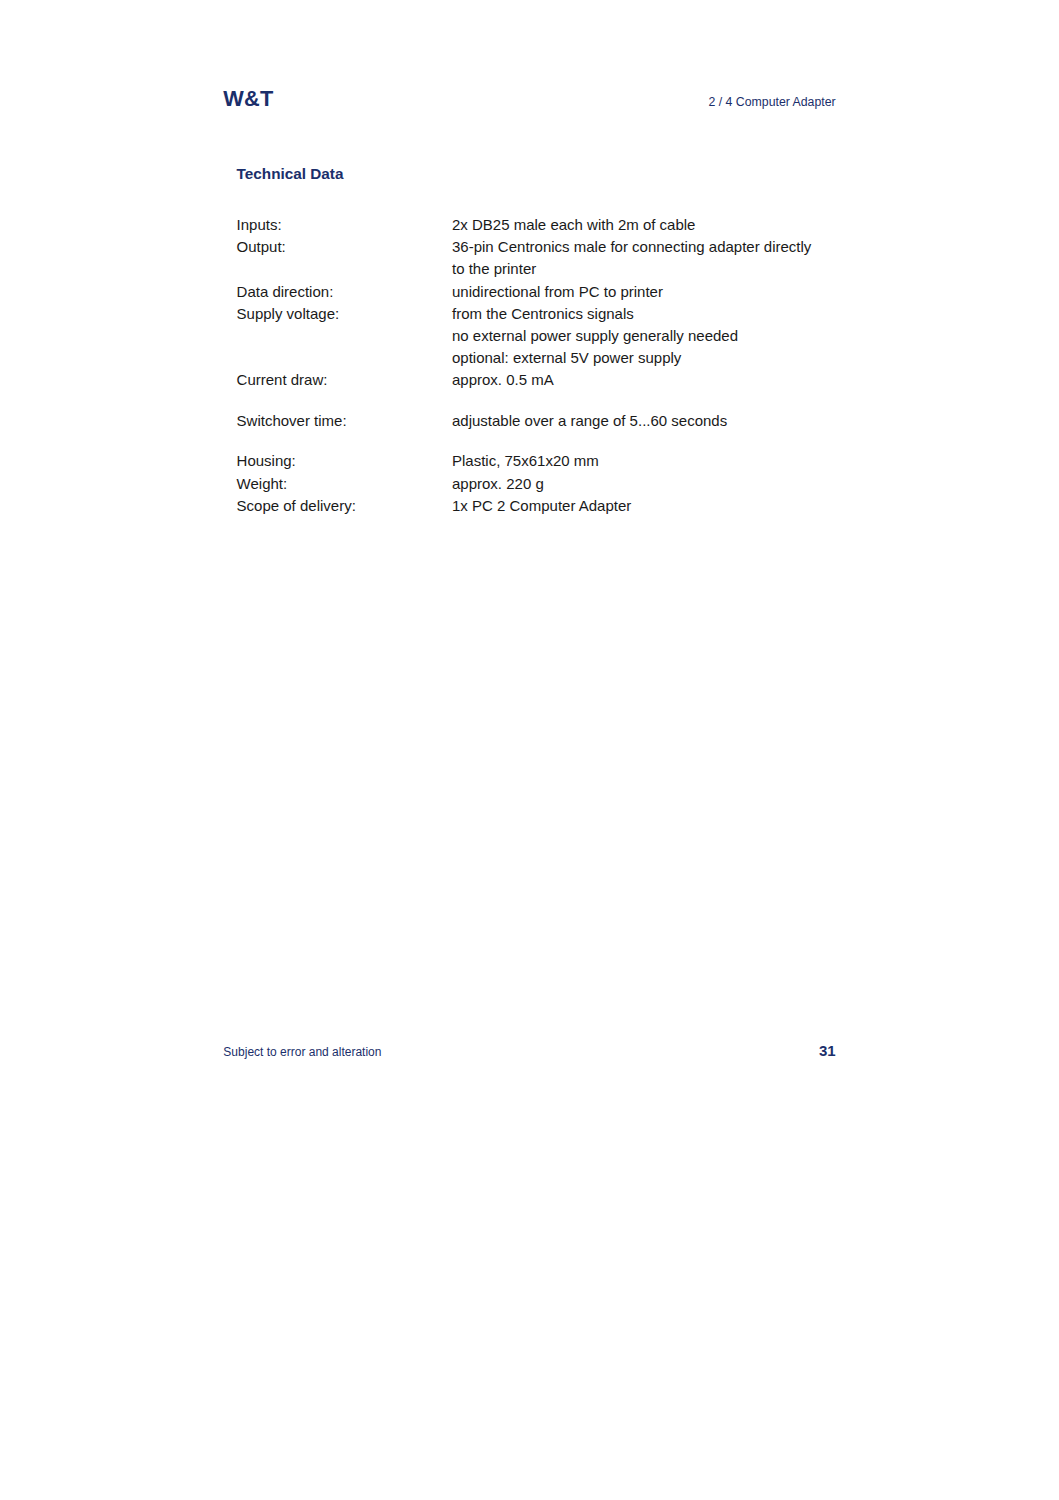W&T
2 / 4 Computer Adapter
Technical Data
| Inputs: | 2x DB25 male each with 2m of cable |
| Output: | 36-pin Centronics male for connecting adapter directly to the printer |
| Data direction: | unidirectional from PC to printer |
| Supply voltage: | from the Centronics signals no external power supply generally needed optional: external 5V power supply |
| Current draw: | approx. 0.5 mA |
| Switchover time: | adjustable over a range of 5...60 seconds |
| Housing: | Plastic, 75x61x20 mm |
| Weight: | approx. 220 g |
| Scope of delivery: | 1x PC 2 Computer Adapter |
Subject to error and alteration
31